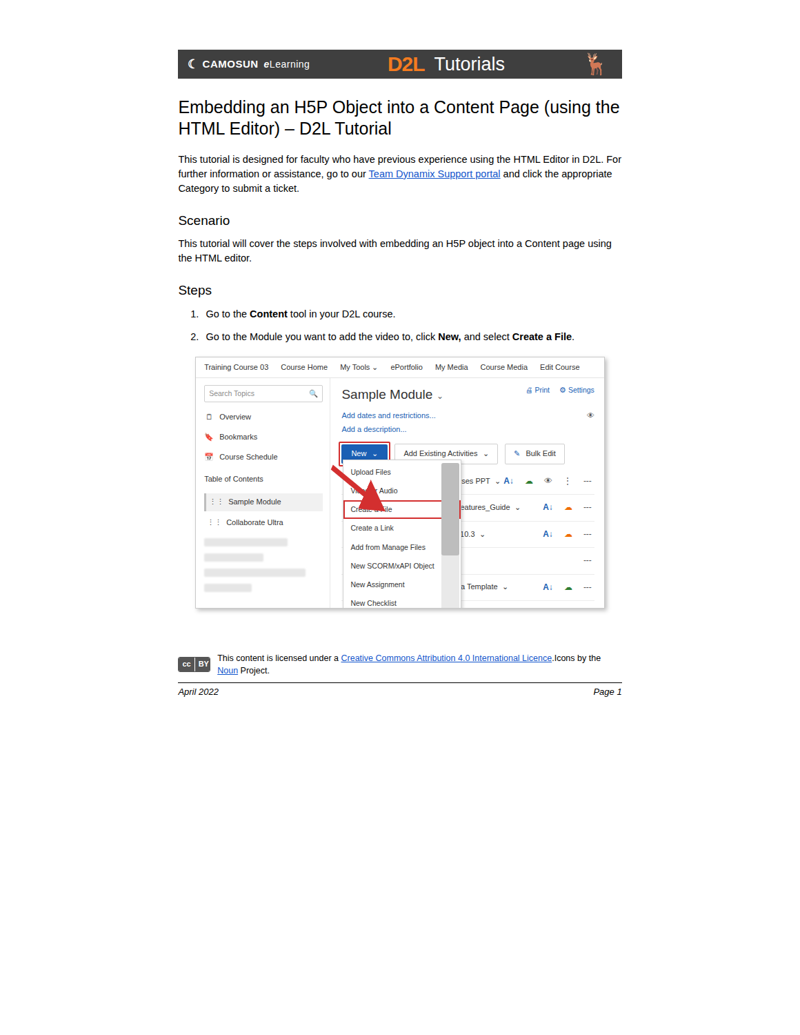☾ CAMOSUN e Learning
D2L Tutorials
🦌
Embedding an H5P Object into a Content Page (using the HTML Editor) – D2L Tutorial
This tutorial is designed for faculty who have previous experience using the HTML Editor in D2L. For further information or assistance, go to our Team Dynamix Support portal and click the appropriate Category to submit a ticket.
Scenario
This tutorial will cover the steps involved with embedding an H5P object into a Content page using the HTML editor.
Steps
Go to the Content tool in your D2L course.
Go to the Module you want to add the video to, click New, and select Create a File.
Training Course 03 Course Home My Tools ⌄ ePortfolio My Media Course Media Edit Course
Search Topics🔍
🗒Overview
🔖Bookmarks
📅Course Schedule
Table of Contents
⋮⋮Sample Module
⋮⋮Collaborate Ultra
Sample Module ⌄
🖨 Print⚙ Settings
Add dates and restrictions...👁
Add a description...
New ⌄ Add Existing Activities ⌄ ✎ Bulk Edit
Upload Files
Video or Audio
Create a File
Create a Link
Add from Manage Files
New SCORM/xAPI Object
New Assignment
New Checklist
New Discussion
Courses PPT ⌄
A↓☁👁⋮---
.3_Features_Guide ⌄
A↓☁---
or+v10.3 ⌄
A↓☁---
⌄
---
with a Template ⌄
A↓☁---
cc BY This content is licensed under a Creative Commons Attribution 4.0 International Licence.Icons by the Noun Project.
April 2022 Page 1